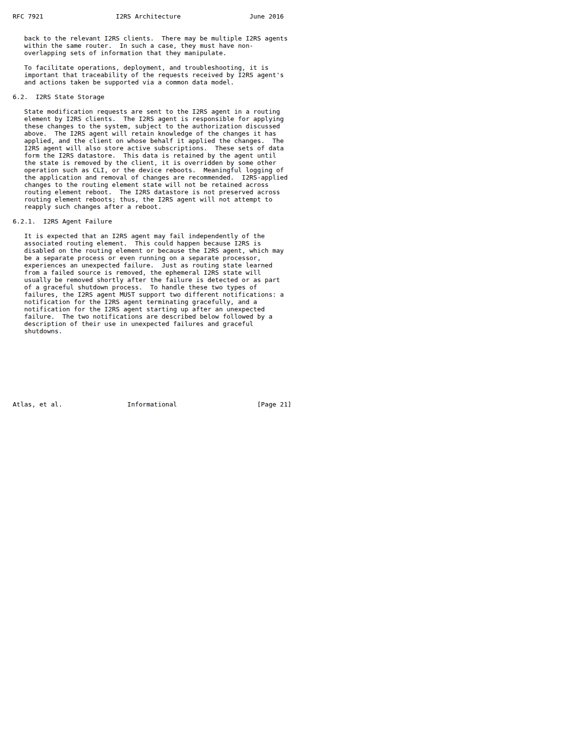RFC 7921 I2RS Architecture June 2016 back to the relevant I2RS clients. There may be multiple I2RS agents within the same router. In such a case, they must have non- overlapping sets of information that they manipulate. To facilitate operations, deployment, and troubleshooting, it is important that traceability of the requests received by I2RS agent's and actions taken be supported via a common data model. 6.2. I2RS State Storage State modification requests are sent to the I2RS agent in a routing element by I2RS clients. The I2RS agent is responsible for applying these changes to the system, subject to the authorization discussed above. The I2RS agent will retain knowledge of the changes it has applied, and the client on whose behalf it applied the changes. The I2RS agent will also store active subscriptions. These sets of data form the I2RS datastore. This data is retained by the agent until the state is removed by the client, it is overridden by some other operation such as CLI, or the device reboots. Meaningful logging of the application and removal of changes are recommended. I2RS-applied changes to the routing element state will not be retained across routing element reboot. The I2RS datastore is not preserved across routing element reboots; thus, the I2RS agent will not attempt to reapply such changes after a reboot. 6.2.1. I2RS Agent Failure It is expected that an I2RS agent may fail independently of the associated routing element. This could happen because I2RS is disabled on the routing element or because the I2RS agent, which may be a separate process or even running on a separate processor, experiences an unexpected failure. Just as routing state learned from a failed source is removed, the ephemeral I2RS state will usually be removed shortly after the failure is detected or as part of a graceful shutdown process. To handle these two types of failures, the I2RS agent MUST support two different notifications: a notification for the I2RS agent terminating gracefully, and a notification for the I2RS agent starting up after an unexpected failure. The two notifications are described below followed by a description of their use in unexpected failures and graceful shutdowns. Atlas, et al. Informational [Page 21]